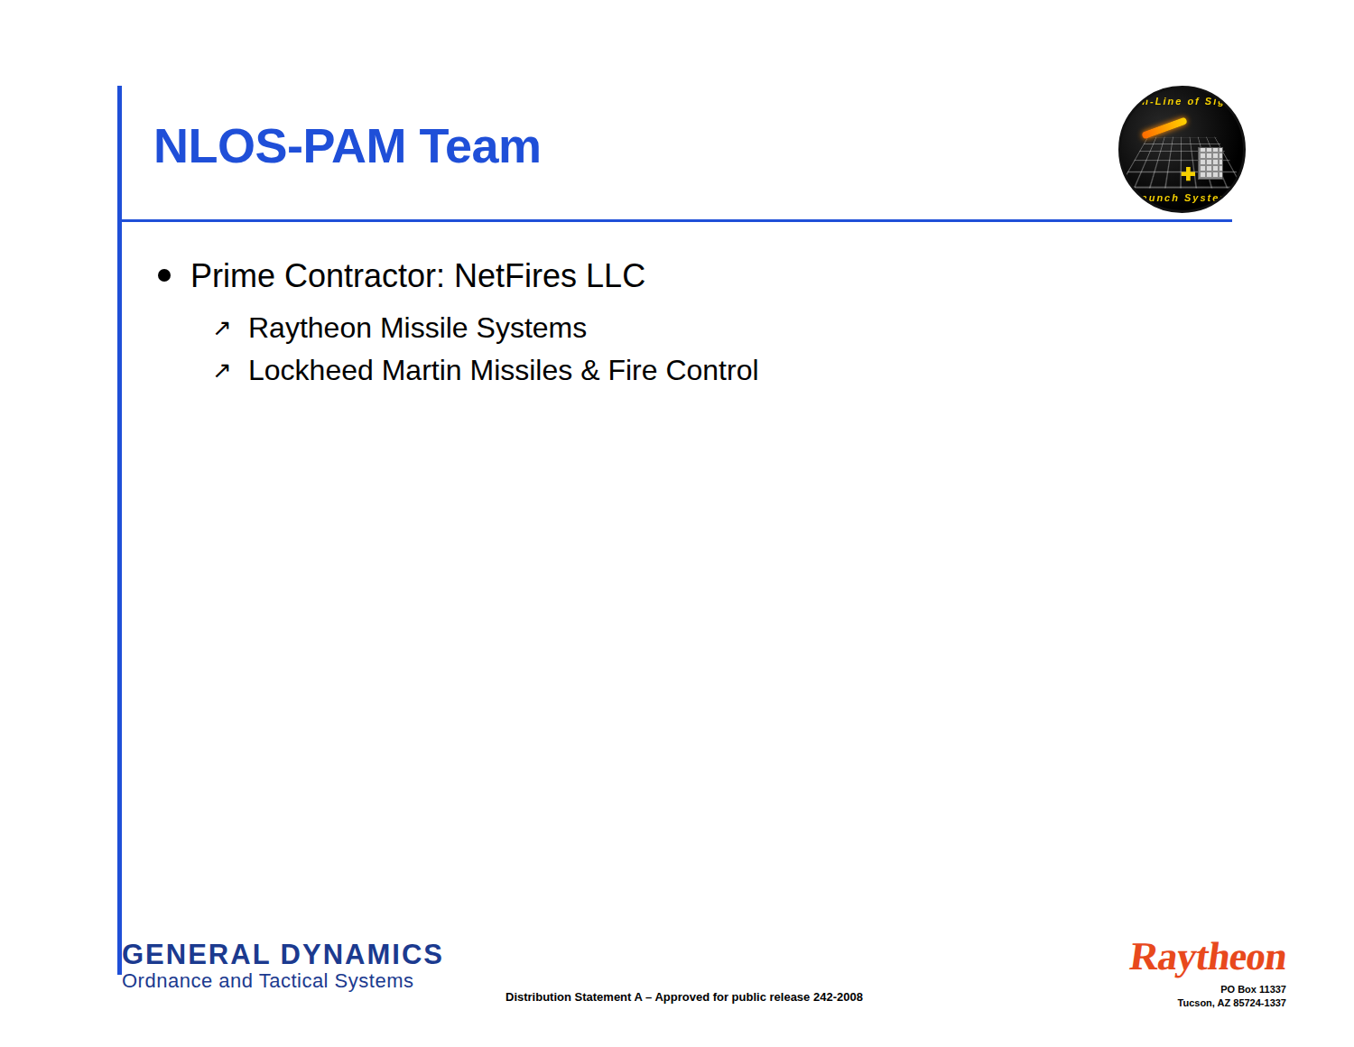NLOS-PAM Team
✚
Non-Line of Sight Launch System
Prime Contractor: NetFires LLC
↗Raytheon Missile Systems
↗Lockheed Martin Missiles & Fire Control
GENERAL DYNAMICS
Ordnance and Tactical Systems
Distribution Statement A – Approved for public release 242-2008
Raytheon
PO Box 11337
Tucson, AZ 85724-1337